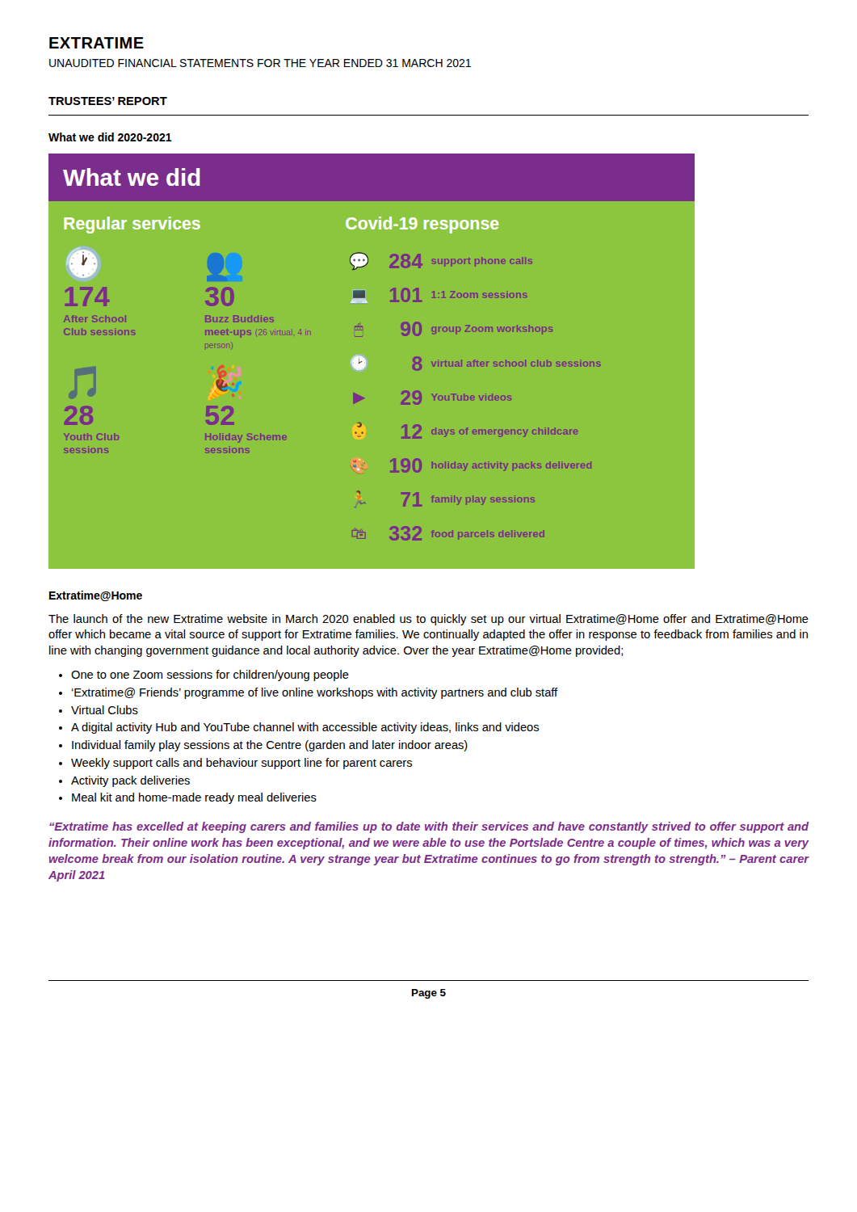EXTRATIME
UNAUDITED FINANCIAL STATEMENTS FOR THE YEAR ENDED 31 MARCH 2021
TRUSTEES’ REPORT
What we did 2020-2021
What we did
Regular services
🕐
174
After School
Club sessions
👥
30
Buzz Buddies
meet-ups (26 virtual, 4 in person)
🎵
28
Youth Club
sessions
🎉
52
Holiday Scheme
sessions
Covid-19 response
💬284 support phone calls
💻1011:1 Zoom sessions
🖱90 group Zoom workshops
🕑8 virtual after school club sessions
▶29 YouTube videos
👶12 days of emergency childcare
🎨190 holiday activity packs delivered
🏃71 family play sessions
🛍332 food parcels delivered
Extratime@Home
The launch of the new Extratime website in March 2020 enabled us to quickly set up our virtual Extratime@Home offer and Extratime@Home offer which became a vital source of support for Extratime families. We continually adapted the offer in response to feedback from families and in line with changing government guidance and local authority advice. Over the year Extratime@Home provided;
One to one Zoom sessions for children/young people
‘Extratime@ Friends’ programme of live online workshops with activity partners and club staff
Virtual Clubs
A digital activity Hub and YouTube channel with accessible activity ideas, links and videos
Individual family play sessions at the Centre (garden and later indoor areas)
Weekly support calls and behaviour support line for parent carers
Activity pack deliveries
Meal kit and home-made ready meal deliveries
“Extratime has excelled at keeping carers and families up to date with their services and have constantly strived to offer support and information. Their online work has been exceptional, and we were able to use the Portslade Centre a couple of times, which was a very welcome break from our isolation routine. A very strange year but Extratime continues to go from strength to strength.” – Parent carer April 2021
Page 5